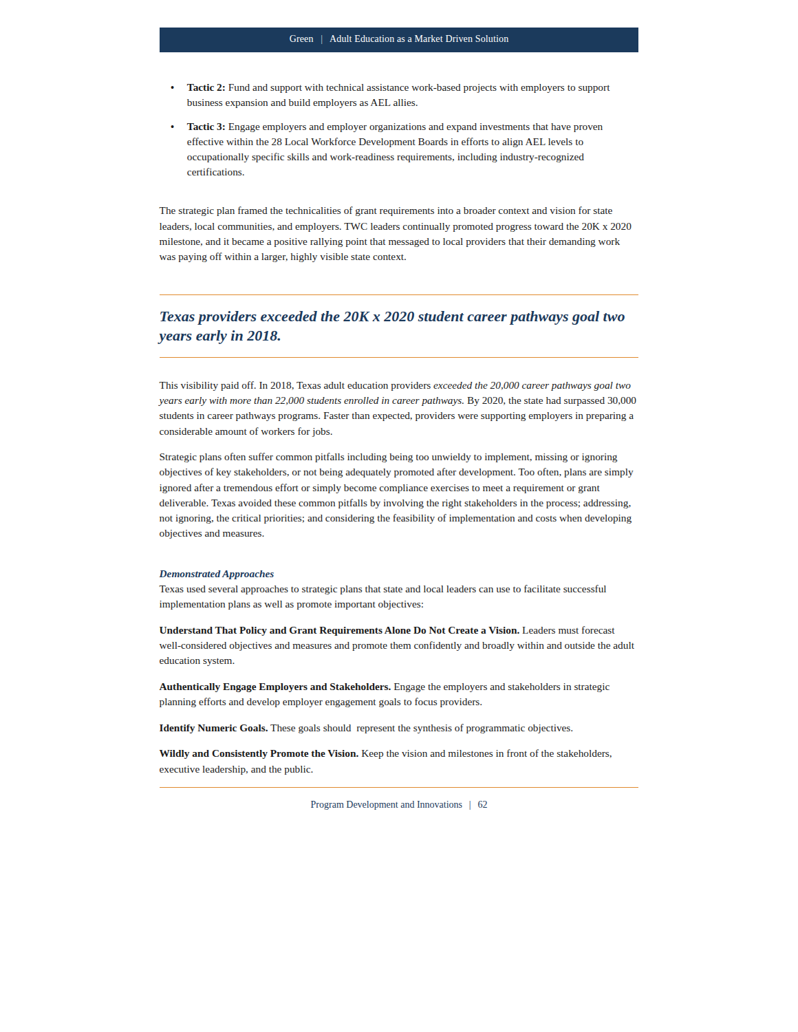Green | Adult Education as a Market Driven Solution
Tactic 2: Fund and support with technical assistance work-based projects with employers to support business expansion and build employers as AEL allies.
Tactic 3: Engage employers and employer organizations and expand investments that have proven effective within the 28 Local Workforce Development Boards in efforts to align AEL levels to occupationally specific skills and work-readiness requirements, including industry-recognized certifications.
The strategic plan framed the technicalities of grant requirements into a broader context and vision for state leaders, local communities, and employers. TWC leaders continually promoted progress toward the 20K x 2020 milestone, and it became a positive rallying point that messaged to local providers that their demanding work was paying off within a larger, highly visible state context.
Texas providers exceeded the 20K x 2020 student career pathways goal two years early in 2018.
This visibility paid off. In 2018, Texas adult education providers exceeded the 20,000 career pathways goal two years early with more than 22,000 students enrolled in career pathways. By 2020, the state had surpassed 30,000 students in career pathways programs. Faster than expected, providers were supporting employers in preparing a considerable amount of workers for jobs.
Strategic plans often suffer common pitfalls including being too unwieldy to implement, missing or ignoring objectives of key stakeholders, or not being adequately promoted after development. Too often, plans are simply ignored after a tremendous effort or simply become compliance exercises to meet a requirement or grant deliverable. Texas avoided these common pitfalls by involving the right stakeholders in the process; addressing, not ignoring, the critical priorities; and considering the feasibility of implementation and costs when developing objectives and measures.
Demonstrated Approaches
Texas used several approaches to strategic plans that state and local leaders can use to facilitate successful implementation plans as well as promote important objectives:
Understand That Policy and Grant Requirements Alone Do Not Create a Vision. Leaders must forecast well-considered objectives and measures and promote them confidently and broadly within and outside the adult education system.
Authentically Engage Employers and Stakeholders. Engage the employers and stakeholders in strategic planning efforts and develop employer engagement goals to focus providers.
Identify Numeric Goals. These goals should represent the synthesis of programmatic objectives.
Wildly and Consistently Promote the Vision. Keep the vision and milestones in front of the stakeholders, executive leadership, and the public.
Program Development and Innovations | 62